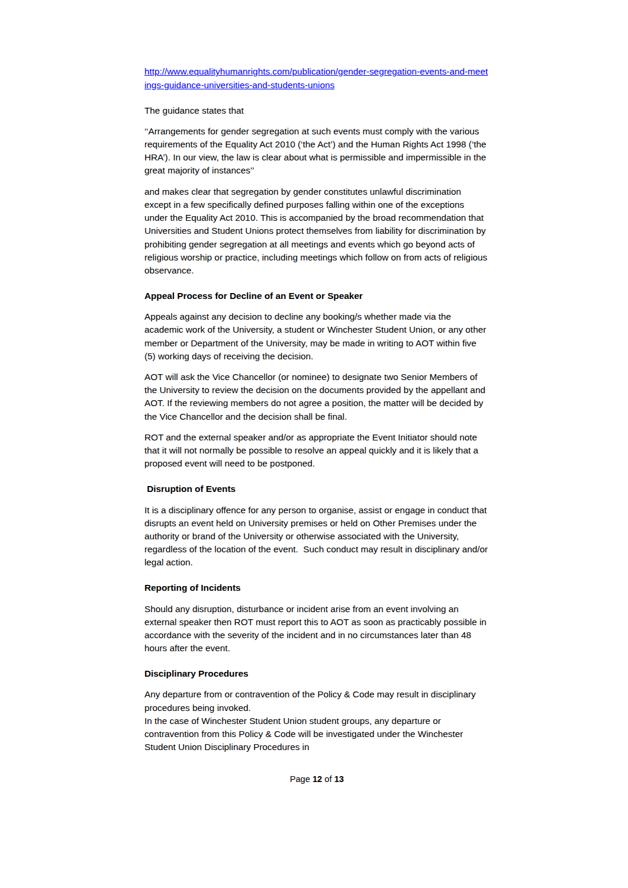http://www.equalityhumanrights.com/publication/gender-segregation-events-and-meetings-guidance-universities-and-students-unions
The guidance states that
‘‘Arrangements for gender segregation at such events must comply with the various requirements of the Equality Act 2010 (‘the Act’) and the Human Rights Act 1998 (‘the HRA’). In our view, the law is clear about what is permissible and impermissible in the great majority of instances’’
and makes clear that segregation by gender constitutes unlawful discrimination except in a few specifically defined purposes falling within one of the exceptions under the Equality Act 2010. This is accompanied by the broad recommendation that Universities and Student Unions protect themselves from liability for discrimination by prohibiting gender segregation at all meetings and events which go beyond acts of religious worship or practice, including meetings which follow on from acts of religious observance.
Appeal Process for Decline of an Event or Speaker
Appeals against any decision to decline any booking/s whether made via the academic work of the University, a student or Winchester Student Union, or any other member or Department of the University, may be made in writing to AOT within five (5) working days of receiving the decision.
AOT will ask the Vice Chancellor (or nominee) to designate two Senior Members of the University to review the decision on the documents provided by the appellant and AOT. If the reviewing members do not agree a position, the matter will be decided by the Vice Chancellor and the decision shall be final.
ROT and the external speaker and/or as appropriate the Event Initiator should note that it will not normally be possible to resolve an appeal quickly and it is likely that a proposed event will need to be postponed.
Disruption of Events
It is a disciplinary offence for any person to organise, assist or engage in conduct that disrupts an event held on University premises or held on Other Premises under the authority or brand of the University or otherwise associated with the University, regardless of the location of the event. Such conduct may result in disciplinary and/or legal action.
Reporting of Incidents
Should any disruption, disturbance or incident arise from an event involving an external speaker then ROT must report this to AOT as soon as practicably possible in accordance with the severity of the incident and in no circumstances later than 48 hours after the event.
Disciplinary Procedures
Any departure from or contravention of the Policy & Code may result in disciplinary procedures being invoked.
In the case of Winchester Student Union student groups, any departure or contravention from this Policy & Code will be investigated under the Winchester Student Union Disciplinary Procedures in
Page 12 of 13